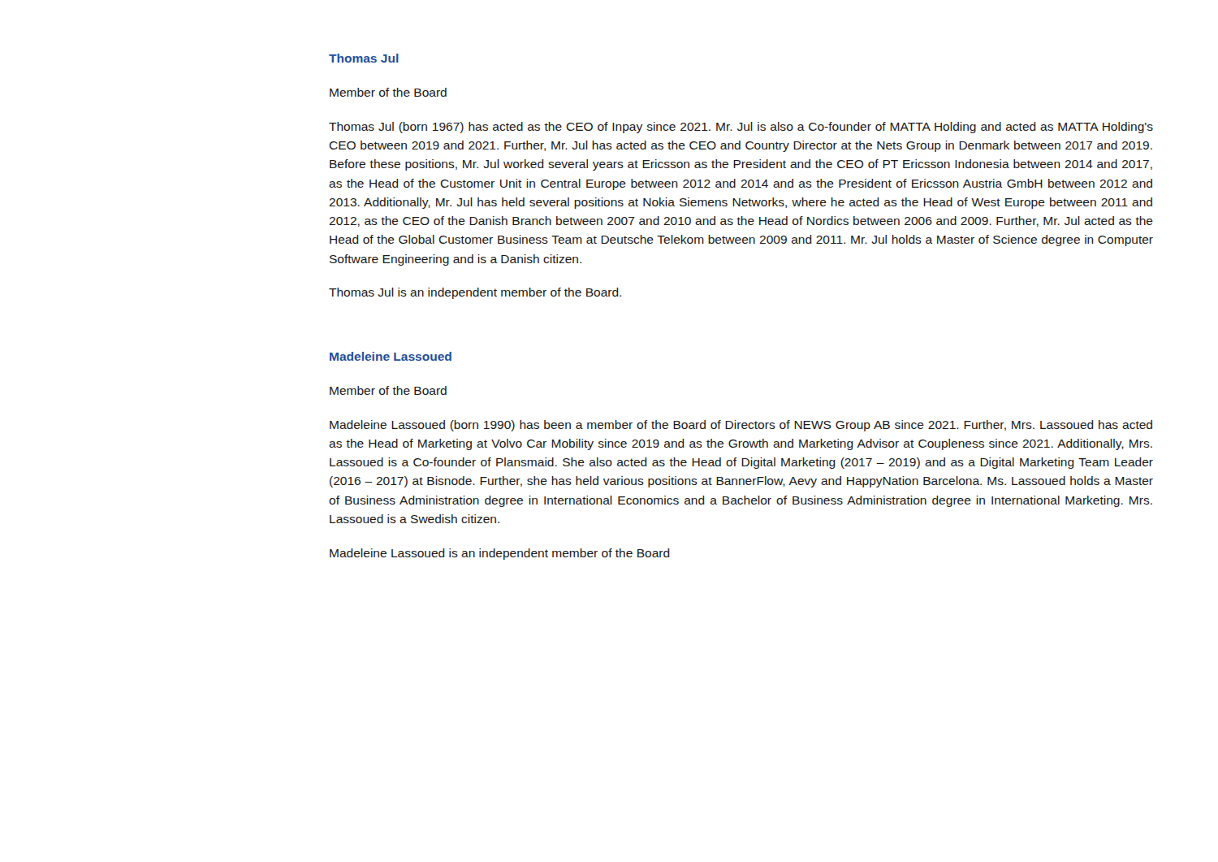Thomas Jul
Member of the Board
Thomas Jul (born 1967) has acted as the CEO of Inpay since 2021. Mr. Jul is also a Co-founder of MATTA Holding and acted as MATTA Holding's CEO between 2019 and 2021. Further, Mr. Jul has acted as the CEO and Country Director at the Nets Group in Denmark between 2017 and 2019. Before these positions, Mr. Jul worked several years at Ericsson as the President and the CEO of PT Ericsson Indonesia between 2014 and 2017, as the Head of the Customer Unit in Central Europe between 2012 and 2014 and as the President of Ericsson Austria GmbH between 2012 and 2013. Additionally, Mr. Jul has held several positions at Nokia Siemens Networks, where he acted as the Head of West Europe between 2011 and 2012, as the CEO of the Danish Branch between 2007 and 2010 and as the Head of Nordics between 2006 and 2009. Further, Mr. Jul acted as the Head of the Global Customer Business Team at Deutsche Telekom between 2009 and 2011. Mr. Jul holds a Master of Science degree in Computer Software Engineering and is a Danish citizen.
Thomas Jul is an independent member of the Board.
Madeleine Lassoued
Member of the Board
Madeleine Lassoued (born 1990) has been a member of the Board of Directors of NEWS Group AB since 2021. Further, Mrs. Lassoued has acted as the Head of Marketing at Volvo Car Mobility since 2019 and as the Growth and Marketing Advisor at Coupleness since 2021. Additionally, Mrs. Lassoued is a Co-founder of Plansmaid. She also acted as the Head of Digital Marketing (2017 – 2019) and as a Digital Marketing Team Leader (2016 – 2017) at Bisnode. Further, she has held various positions at BannerFlow, Aevy and HappyNation Barcelona. Ms. Lassoued holds a Master of Business Administration degree in International Economics and a Bachelor of Business Administration degree in International Marketing. Mrs. Lassoued is a Swedish citizen.
Madeleine Lassoued is an independent member of the Board